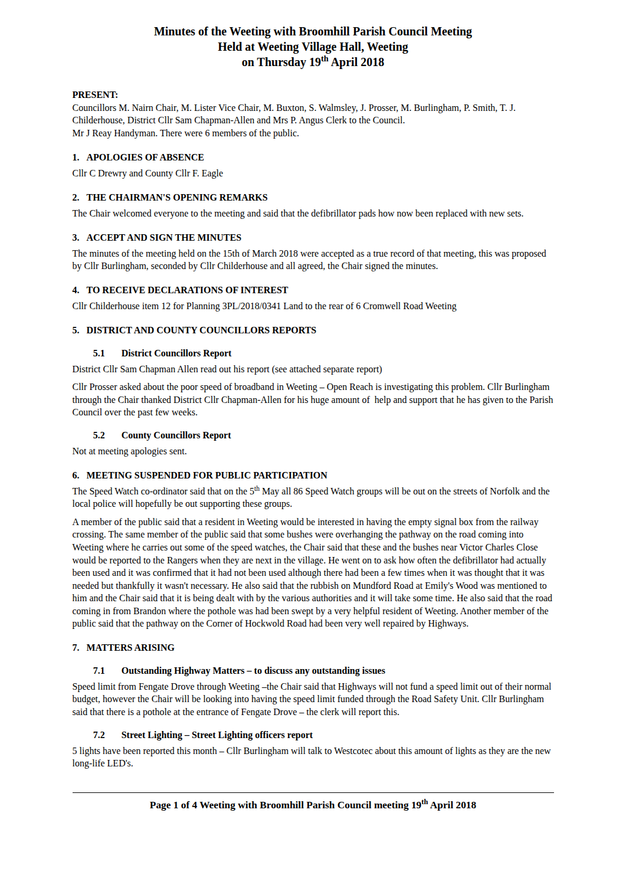Minutes of the Weeting with Broomhill Parish Council Meeting
Held at Weeting Village Hall, Weeting
on Thursday 19th April 2018
PRESENT:
Councillors M. Nairn Chair, M. Lister Vice Chair, M. Buxton, S. Walmsley, J. Prosser, M. Burlingham, P. Smith, T. J. Childerhouse, District Cllr Sam Chapman-Allen and Mrs P. Angus Clerk to the Council.
Mr J Reay Handyman. There were 6 members of the public.
1. APOLOGIES OF ABSENCE
Cllr C Drewry and County Cllr F. Eagle
2. THE CHAIRMAN'S OPENING REMARKS
The Chair welcomed everyone to the meeting and said that the defibrillator pads how now been replaced with new sets.
3. ACCEPT AND SIGN THE MINUTES
The minutes of the meeting held on the 15th of March 2018 were accepted as a true record of that meeting, this was proposed by Cllr Burlingham, seconded by Cllr Childerhouse and all agreed, the Chair signed the minutes.
4. TO RECEIVE DECLARATIONS OF INTEREST
Cllr Childerhouse item 12 for Planning 3PL/2018/0341 Land to the rear of 6 Cromwell Road Weeting
5. DISTRICT AND COUNTY COUNCILLORS REPORTS
5.1 District Councillors Report
District Cllr Sam Chapman Allen read out his report (see attached separate report)
Cllr Prosser asked about the poor speed of broadband in Weeting – Open Reach is investigating this problem. Cllr Burlingham through the Chair thanked District Cllr Chapman-Allen for his huge amount of help and support that he has given to the Parish Council over the past few weeks.
5.2 County Councillors Report
Not at meeting apologies sent.
6. MEETING SUSPENDED FOR PUBLIC PARTICIPATION
The Speed Watch co-ordinator said that on the 5th May all 86 Speed Watch groups will be out on the streets of Norfolk and the local police will hopefully be out supporting these groups.
A member of the public said that a resident in Weeting would be interested in having the empty signal box from the railway crossing. The same member of the public said that some bushes were overhanging the pathway on the road coming into Weeting where he carries out some of the speed watches, the Chair said that these and the bushes near Victor Charles Close would be reported to the Rangers when they are next in the village. He went on to ask how often the defibrillator had actually been used and it was confirmed that it had not been used although there had been a few times when it was thought that it was needed but thankfully it wasn't necessary. He also said that the rubbish on Mundford Road at Emily's Wood was mentioned to him and the Chair said that it is being dealt with by the various authorities and it will take some time. He also said that the road coming in from Brandon where the pothole was had been swept by a very helpful resident of Weeting. Another member of the public said that the pathway on the Corner of Hockwold Road had been very well repaired by Highways.
7. MATTERS ARISING
7.1 Outstanding Highway Matters – to discuss any outstanding issues
Speed limit from Fengate Drove through Weeting –the Chair said that Highways will not fund a speed limit out of their normal budget, however the Chair will be looking into having the speed limit funded through the Road Safety Unit. Cllr Burlingham said that there is a pothole at the entrance of Fengate Drove – the clerk will report this.
7.2 Street Lighting – Street Lighting officers report
5 lights have been reported this month – Cllr Burlingham will talk to Westcotec about this amount of lights as they are the new long-life LED's.
Page 1 of 4 Weeting with Broomhill Parish Council meeting 19th April 2018